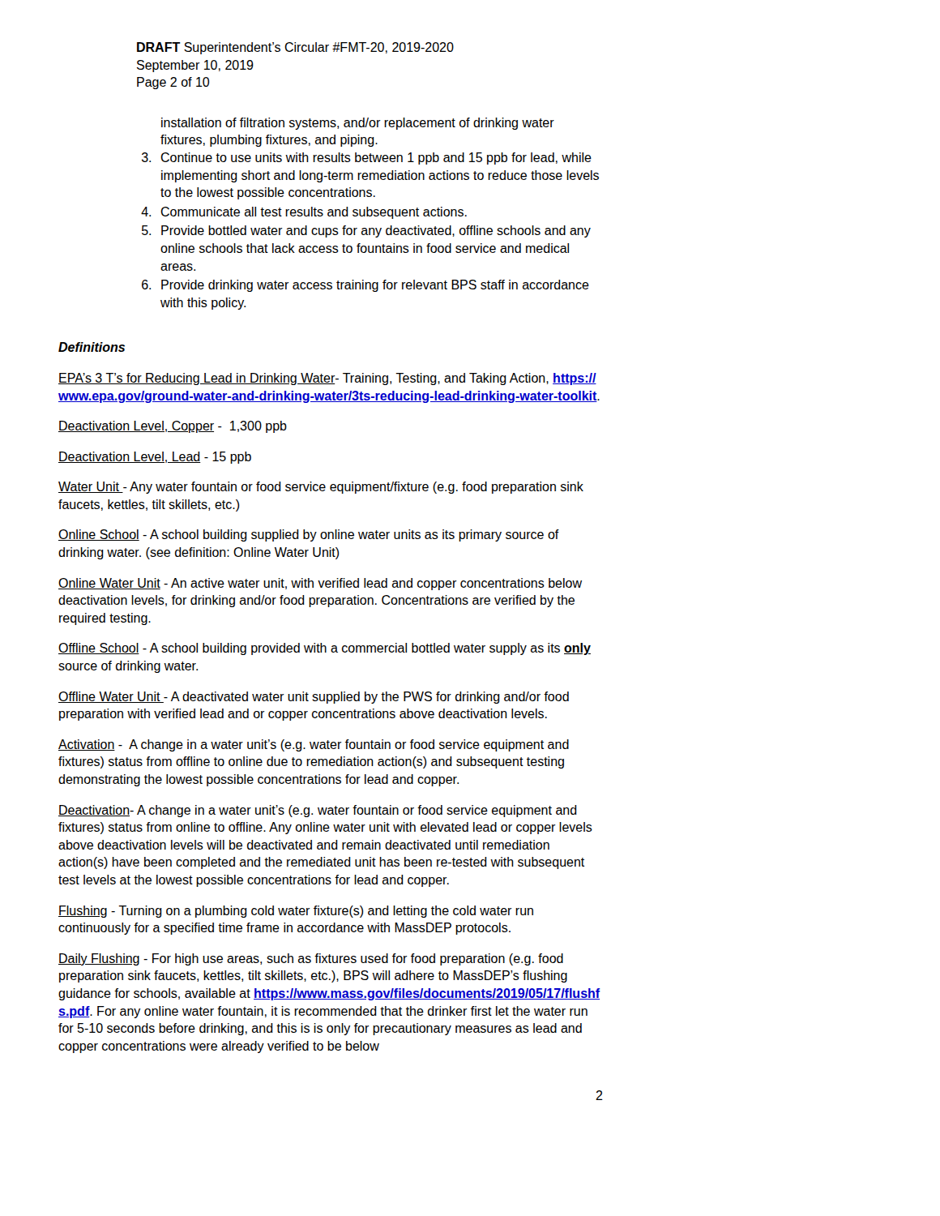DRAFT Superintendent’s Circular #FMT-20, 2019-2020
September 10, 2019
Page 2 of 10
installation of filtration systems, and/or replacement of drinking water fixtures, plumbing fixtures, and piping.
Continue to use units with results between 1 ppb and 15 ppb for lead, while implementing short and long-term remediation actions to reduce those levels to the lowest possible concentrations.
Communicate all test results and subsequent actions.
Provide bottled water and cups for any deactivated, offline schools and any online schools that lack access to fountains in food service and medical areas.
Provide drinking water access training for relevant BPS staff in accordance with this policy.
Definitions
EPA’s 3 T’s for Reducing Lead in Drinking Water- Training, Testing, and Taking Action, https://www.epa.gov/ground-water-and-drinking-water/3ts-reducing-lead-drinking-water-toolkit.
Deactivation Level, Copper - 1,300 ppb
Deactivation Level, Lead - 15 ppb
Water Unit - Any water fountain or food service equipment/fixture (e.g. food preparation sink faucets, kettles, tilt skillets, etc.)
Online School - A school building supplied by online water units as its primary source of drinking water. (see definition: Online Water Unit)
Online Water Unit - An active water unit, with verified lead and copper concentrations below deactivation levels, for drinking and/or food preparation. Concentrations are verified by the required testing.
Offline School - A school building provided with a commercial bottled water supply as its only source of drinking water.
Offline Water Unit - A deactivated water unit supplied by the PWS for drinking and/or food preparation with verified lead and or copper concentrations above deactivation levels.
Activation - A change in a water unit’s (e.g. water fountain or food service equipment and fixtures) status from offline to online due to remediation action(s) and subsequent testing demonstrating the lowest possible concentrations for lead and copper.
Deactivation- A change in a water unit’s (e.g. water fountain or food service equipment and fixtures) status from online to offline. Any online water unit with elevated lead or copper levels above deactivation levels will be deactivated and remain deactivated until remediation action(s) have been completed and the remediated unit has been re-tested with subsequent test levels at the lowest possible concentrations for lead and copper.
Flushing - Turning on a plumbing cold water fixture(s) and letting the cold water run continuously for a specified time frame in accordance with MassDEP protocols.
Daily Flushing - For high use areas, such as fixtures used for food preparation (e.g. food preparation sink faucets, kettles, tilt skillets, etc.), BPS will adhere to MassDEP’s flushing guidance for schools, available at https://www.mass.gov/files/documents/2019/05/17/flushfs.pdf. For any online water fountain, it is recommended that the drinker first let the water run for 5-10 seconds before drinking, and this is is only for precautionary measures as lead and copper concentrations were already verified to be below
2